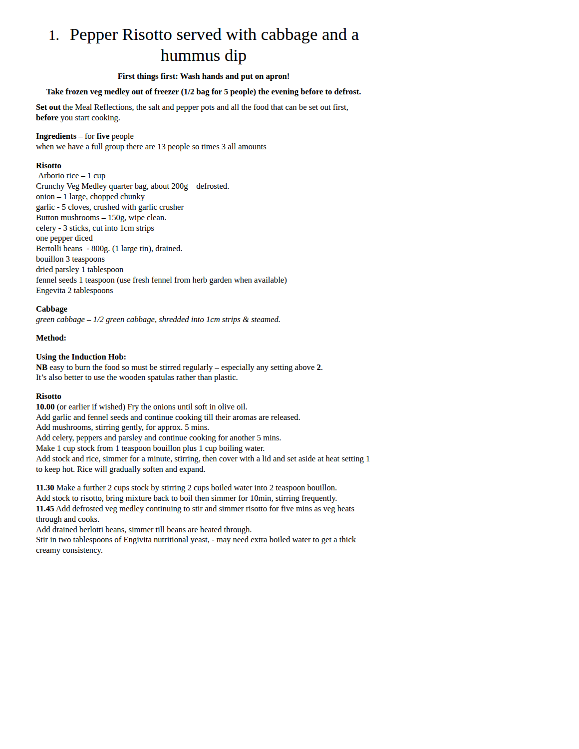1. Pepper Risotto served with cabbage and a hummus dip
First things first: Wash hands and put on apron!
Take frozen veg medley out of freezer (1/2 bag for 5 people) the evening before to defrost.
Set out the Meal Reflections, the salt and pepper pots and all the food that can be set out first, before you start cooking.
Ingredients – for five people
when we have a full group there are 13 people so times 3 all amounts
Risotto
Arborio rice – 1 cup
Crunchy Veg Medley quarter bag, about 200g – defrosted.
onion – 1 large, chopped chunky
garlic - 5 cloves, crushed with garlic crusher
Button mushrooms – 150g, wipe clean.
celery - 3 sticks, cut into 1cm strips
one pepper diced
Bertolli beans - 800g. (1 large tin), drained.
bouillon 3 teaspoons
dried parsley 1 tablespoon
fennel seeds 1 teaspoon (use fresh fennel from herb garden when available)
Engevita 2 tablespoons
Cabbage
green cabbage – 1/2 green cabbage, shredded into 1cm strips & steamed.
Method:
Using the Induction Hob:
NB easy to burn the food so must be stirred regularly – especially any setting above 2.
It’s also better to use the wooden spatulas rather than plastic.
Risotto
10.00 (or earlier if wished) Fry the onions until soft in olive oil.
Add garlic and fennel seeds and continue cooking till their aromas are released.
Add mushrooms, stirring gently, for approx. 5 mins.
Add celery, peppers and parsley and continue cooking for another 5 mins.
Make 1 cup stock from 1 teaspoon bouillon plus 1 cup boiling water.
Add stock and rice, simmer for a minute, stirring, then cover with a lid and set aside at heat setting 1 to keep hot. Rice will gradually soften and expand.
11.30 Make a further 2 cups stock by stirring 2 cups boiled water into 2 teaspoon bouillon.
Add stock to risotto, bring mixture back to boil then simmer for 10min, stirring frequently.
11.45 Add defrosted veg medley continuing to stir and simmer risotto for five mins as veg heats through and cooks.
Add drained berlotti beans, simmer till beans are heated through.
Stir in two tablespoons of Engivita nutritional yeast, - may need extra boiled water to get a thick creamy consistency.